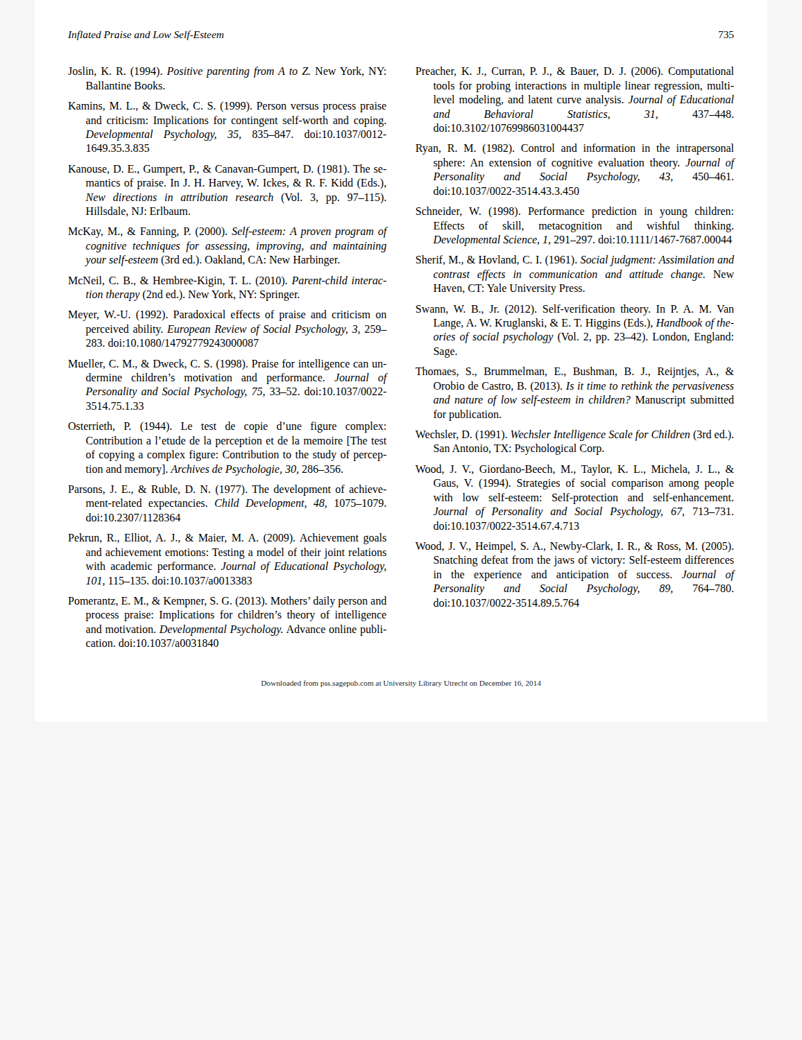Inflated Praise and Low Self-Esteem 735
Joslin, K. R. (1994). Positive parenting from A to Z. New York, NY: Ballantine Books.
Kamins, M. L., & Dweck, C. S. (1999). Person versus process praise and criticism: Implications for contingent self-worth and coping. Developmental Psychology, 35, 835–847. doi:10.1037/0012-1649.35.3.835
Kanouse, D. E., Gumpert, P., & Canavan-Gumpert, D. (1981). The semantics of praise. In J. H. Harvey, W. Ickes, & R. F. Kidd (Eds.), New directions in attribution research (Vol. 3, pp. 97–115). Hillsdale, NJ: Erlbaum.
McKay, M., & Fanning, P. (2000). Self-esteem: A proven program of cognitive techniques for assessing, improving, and maintaining your self-esteem (3rd ed.). Oakland, CA: New Harbinger.
McNeil, C. B., & Hembree-Kigin, T. L. (2010). Parent-child interaction therapy (2nd ed.). New York, NY: Springer.
Meyer, W.-U. (1992). Paradoxical effects of praise and criticism on perceived ability. European Review of Social Psychology, 3, 259–283. doi:10.1080/14792779243000087
Mueller, C. M., & Dweck, C. S. (1998). Praise for intelligence can undermine children’s motivation and performance. Journal of Personality and Social Psychology, 75, 33–52. doi:10.1037/0022-3514.75.1.33
Osterrieth, P. (1944). Le test de copie d’une figure complex: Contribution a l’etude de la perception et de la memoire [The test of copying a complex figure: Contribution to the study of perception and memory]. Archives de Psychologie, 30, 286–356.
Parsons, J. E., & Ruble, D. N. (1977). The development of achievement-related expectancies. Child Development, 48, 1075–1079. doi:10.2307/1128364
Pekrun, R., Elliot, A. J., & Maier, M. A. (2009). Achievement goals and achievement emotions: Testing a model of their joint relations with academic performance. Journal of Educational Psychology, 101, 115–135. doi:10.1037/a0013383
Pomerantz, E. M., & Kempner, S. G. (2013). Mothers’ daily person and process praise: Implications for children’s theory of intelligence and motivation. Developmental Psychology. Advance online publication. doi:10.1037/a0031840
Preacher, K. J., Curran, P. J., & Bauer, D. J. (2006). Computational tools for probing interactions in multiple linear regression, multilevel modeling, and latent curve analysis. Journal of Educational and Behavioral Statistics, 31, 437–448. doi:10.3102/10769986031004437
Ryan, R. M. (1982). Control and information in the intrapersonal sphere: An extension of cognitive evaluation theory. Journal of Personality and Social Psychology, 43, 450–461. doi:10.1037/0022-3514.43.3.450
Schneider, W. (1998). Performance prediction in young children: Effects of skill, metacognition and wishful thinking. Developmental Science, 1, 291–297. doi:10.1111/1467-7687.00044
Sherif, M., & Hovland, C. I. (1961). Social judgment: Assimilation and contrast effects in communication and attitude change. New Haven, CT: Yale University Press.
Swann, W. B., Jr. (2012). Self-verification theory. In P. A. M. Van Lange, A. W. Kruglanski, & E. T. Higgins (Eds.), Handbook of theories of social psychology (Vol. 2, pp. 23–42). London, England: Sage.
Thomaes, S., Brummelman, E., Bushman, B. J., Reijntjes, A., & Orobio de Castro, B. (2013). Is it time to rethink the pervasiveness and nature of low self-esteem in children? Manuscript submitted for publication.
Wechsler, D. (1991). Wechsler Intelligence Scale for Children (3rd ed.). San Antonio, TX: Psychological Corp.
Wood, J. V., Giordano-Beech, M., Taylor, K. L., Michela, J. L., & Gaus, V. (1994). Strategies of social comparison among people with low self-esteem: Self-protection and self-enhancement. Journal of Personality and Social Psychology, 67, 713–731. doi:10.1037/0022-3514.67.4.713
Wood, J. V., Heimpel, S. A., Newby-Clark, I. R., & Ross, M. (2005). Snatching defeat from the jaws of victory: Self-esteem differences in the experience and anticipation of success. Journal of Personality and Social Psychology, 89, 764–780. doi:10.1037/0022-3514.89.5.764
Downloaded from pss.sagepub.com at University Library Utrecht on December 16, 2014